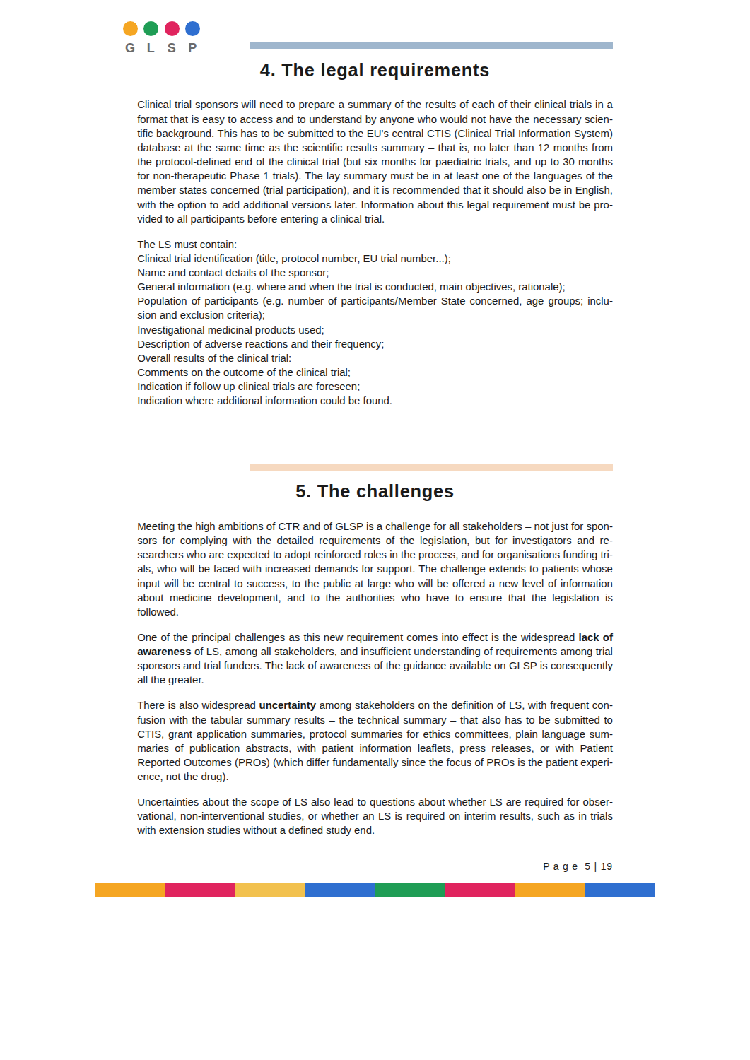GLSP
4. The legal requirements
Clinical trial sponsors will need to prepare a summary of the results of each of their clinical trials in a format that is easy to access and to understand by anyone who would not have the necessary scientific background. This has to be submitted to the EU's central CTIS (Clinical Trial Information System) database at the same time as the scientific results summary – that is, no later than 12 months from the protocol-defined end of the clinical trial (but six months for paediatric trials, and up to 30 months for non-therapeutic Phase 1 trials). The lay summary must be in at least one of the languages of the member states concerned (trial participation), and it is recommended that it should also be in English, with the option to add additional versions later. Information about this legal requirement must be provided to all participants before entering a clinical trial.
The LS must contain:
Clinical trial identification (title, protocol number, EU trial number...);
Name and contact details of the sponsor;
General information (e.g. where and when the trial is conducted, main objectives, rationale);
Population of participants (e.g. number of participants/Member State concerned, age groups; inclusion and exclusion criteria);
Investigational medicinal products used;
Description of adverse reactions and their frequency;
Overall results of the clinical trial:
Comments on the outcome of the clinical trial;
Indication if follow up clinical trials are foreseen;
Indication where additional information could be found.
5. The challenges
Meeting the high ambitions of CTR and of GLSP is a challenge for all stakeholders – not just for sponsors for complying with the detailed requirements of the legislation, but for investigators and researchers who are expected to adopt reinforced roles in the process, and for organisations funding trials, who will be faced with increased demands for support. The challenge extends to patients whose input will be central to success, to the public at large who will be offered a new level of information about medicine development, and to the authorities who have to ensure that the legislation is followed.
One of the principal challenges as this new requirement comes into effect is the widespread lack of awareness of LS, among all stakeholders, and insufficient understanding of requirements among trial sponsors and trial funders. The lack of awareness of the guidance available on GLSP is consequently all the greater.
There is also widespread uncertainty among stakeholders on the definition of LS, with frequent confusion with the tabular summary results – the technical summary – that also has to be submitted to CTIS, grant application summaries, protocol summaries for ethics committees, plain language summaries of publication abstracts, with patient information leaflets, press releases, or with Patient Reported Outcomes (PROs) (which differ fundamentally since the focus of PROs is the patient experience, not the drug).
Uncertainties about the scope of LS also lead to questions about whether LS are required for observational, non-interventional studies, or whether an LS is required on interim results, such as in trials with extension studies without a defined study end.
P a g e 5 | 19